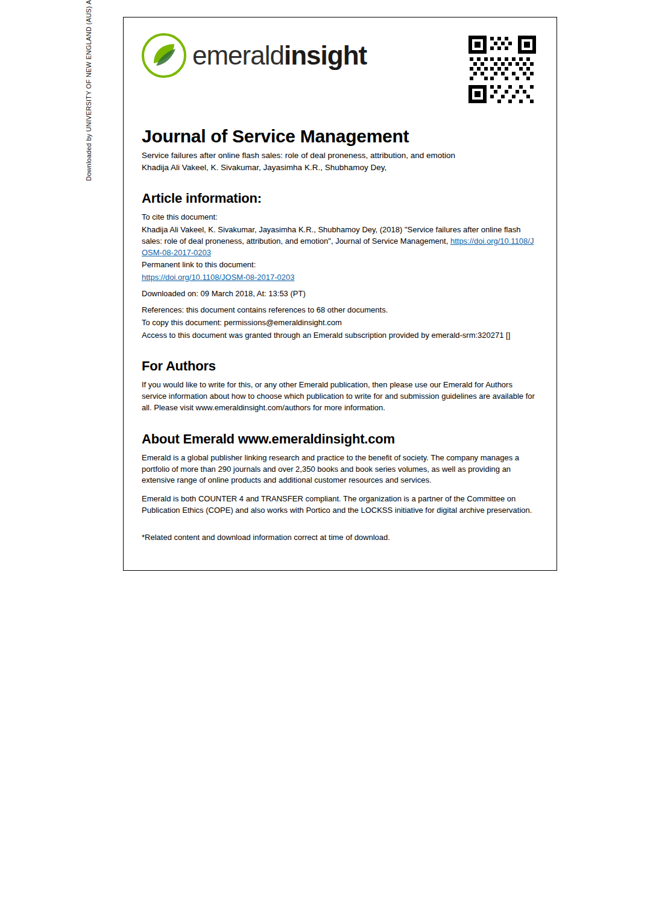Downloaded by UNIVERSITY OF NEW ENGLAND (AUS) At 13:53 09 March 2018 (PT)
emerald insight
Journal of Service Management
Service failures after online flash sales: role of deal proneness, attribution, and emotion
Khadija Ali Vakeel, K. Sivakumar, Jayasimha K.R., Shubhamoy Dey,
Article information:
To cite this document:
Khadija Ali Vakeel, K. Sivakumar, Jayasimha K.R., Shubhamoy Dey, (2018) "Service failures after online flash sales: role of deal proneness, attribution, and emotion", Journal of Service Management, https://doi.org/10.1108/JOSM-08-2017-0203
Permanent link to this document:
https://doi.org/10.1108/JOSM-08-2017-0203
Downloaded on: 09 March 2018, At: 13:53 (PT)
References: this document contains references to 68 other documents.
To copy this document: permissions@emeraldinsight.com
Access to this document was granted through an Emerald subscription provided by emerald-srm:320271 []
For Authors
If you would like to write for this, or any other Emerald publication, then please use our Emerald for Authors service information about how to choose which publication to write for and submission guidelines are available for all. Please visit www.emeraldinsight.com/authors for more information.
About Emerald www.emeraldinsight.com
Emerald is a global publisher linking research and practice to the benefit of society. The company manages a portfolio of more than 290 journals and over 2,350 books and book series volumes, as well as providing an extensive range of online products and additional customer resources and services.
Emerald is both COUNTER 4 and TRANSFER compliant. The organization is a partner of the Committee on Publication Ethics (COPE) and also works with Portico and the LOCKSS initiative for digital archive preservation.
*Related content and download information correct at time of download.